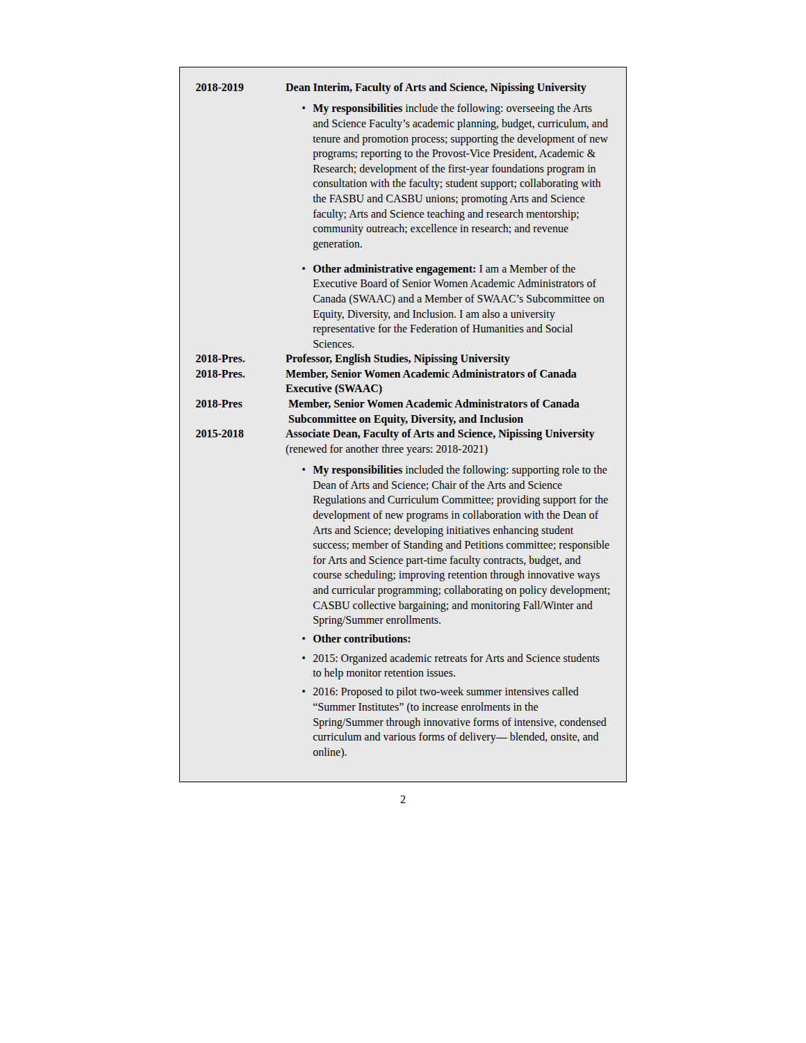| 2018-2019 | Dean Interim, Faculty of Arts and Science, Nipissing University My responsibilities include the following: overseeing the Arts and Science Faculty’s academic planning, budget, curriculum, and tenure and promotion process; supporting the development of new programs; reporting to the Provost-Vice President, Academic & Research; development of the first-year foundations program in consultation with the faculty; student support; collaborating with the FASBU and CASBU unions; promoting Arts and Science faculty; Arts and Science teaching and research mentorship; community outreach; excellence in research; and revenue generation. Other administrative engagement: I am a Member of the Executive Board of Senior Women Academic Administrators of Canada (SWAAC) and a Member of SWAAC’s Subcommittee on Equity, Diversity, and Inclusion. I am also a university representative for the Federation of Humanities and Social Sciences. |
| 2018-Pres. | Professor, English Studies, Nipissing University |
| 2018-Pres. | Member, Senior Women Academic Administrators of Canada Executive (SWAAC) |
| 2018-Pres | Member, Senior Women Academic Administrators of Canada Subcommittee on Equity, Diversity, and Inclusion |
| 2015-2018 | Associate Dean, Faculty of Arts and Science, Nipissing University (renewed for another three years: 2018-2021) My responsibilities included the following: supporting role to the Dean of Arts and Science; Chair of the Arts and Science Regulations and Curriculum Committee; providing support for the development of new programs in collaboration with the Dean of Arts and Science; developing initiatives enhancing student success; member of Standing and Petitions committee; responsible for Arts and Science part-time faculty contracts, budget, and course scheduling; improving retention through innovative ways and curricular programming; collaborating on policy development; CASBU collective bargaining; and monitoring Fall/Winter and Spring/Summer enrollments. Other contributions: 2015: Organized academic retreats for Arts and Science students to help monitor retention issues. 2016: Proposed to pilot two-week summer intensives called “Summer Institutes” (to increase enrolments in the Spring/Summer through innovative forms of intensive, condensed curriculum and various forms of delivery— blended, onsite, and online). |
2